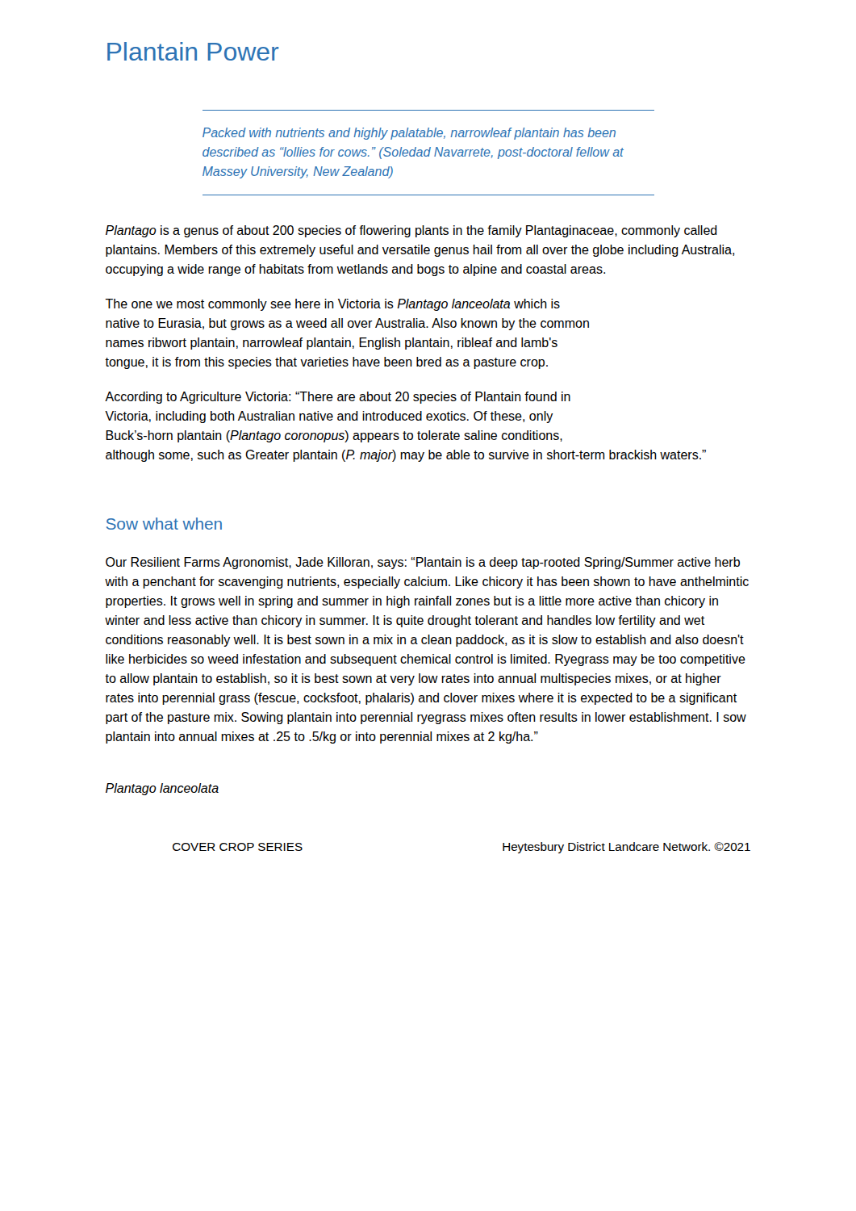Plantain Power
Packed with nutrients and highly palatable, narrowleaf plantain has been described as “lollies for cows.” (Soledad Navarrete, post-doctoral fellow at Massey University, New Zealand)
Plantago is a genus of about 200 species of flowering plants in the family Plantaginaceae, commonly called plantains. Members of this extremely useful and versatile genus hail from all over the globe including Australia, occupying a wide range of habitats from wetlands and bogs to alpine and coastal areas.
The one we most commonly see here in Victoria is Plantago lanceolata which is native to Eurasia, but grows as a weed all over Australia. Also known by the common names ribwort plantain, narrowleaf plantain, English plantain, ribleaf and lamb's tongue, it is from this species that varieties have been bred as a pasture crop.
According to Agriculture Victoria: “There are about 20 species of Plantain found in Victoria, including both Australian native and introduced exotics. Of these, only Buck’s-horn plantain (Plantago coronopus) appears to tolerate saline conditions, although some, such as Greater plantain (P. major) may be able to survive in short-term brackish waters.”
Sow what when
Our Resilient Farms Agronomist, Jade Killoran, says: “Plantain is a deep tap-rooted Spring/Summer active herb with a penchant for scavenging nutrients, especially calcium. Like chicory it has been shown to have anthelmintic properties. It grows well in spring and summer in high rainfall zones but is a little more active than chicory in winter and less active than chicory in summer. It is quite drought tolerant and handles low fertility and wet conditions reasonably well. It is best sown in a mix in a clean paddock, as it is slow to establish and also doesn't like herbicides so weed infestation and subsequent chemical control is limited. Ryegrass may be too competitive to allow plantain to establish, so it is best sown at very low rates into annual multispecies mixes, or at higher rates into perennial grass (fescue, cocksfoot, phalaris) and clover mixes where it is expected to be a significant part of the pasture mix. Sowing plantain into perennial ryegrass mixes often results in lower establishment. I sow plantain into annual mixes at .25 to .5/kg or into perennial mixes at 2 kg/ha.”
Plantago lanceolata
COVER CROP SERIES
Heytesbury District Landcare Network. ©2021